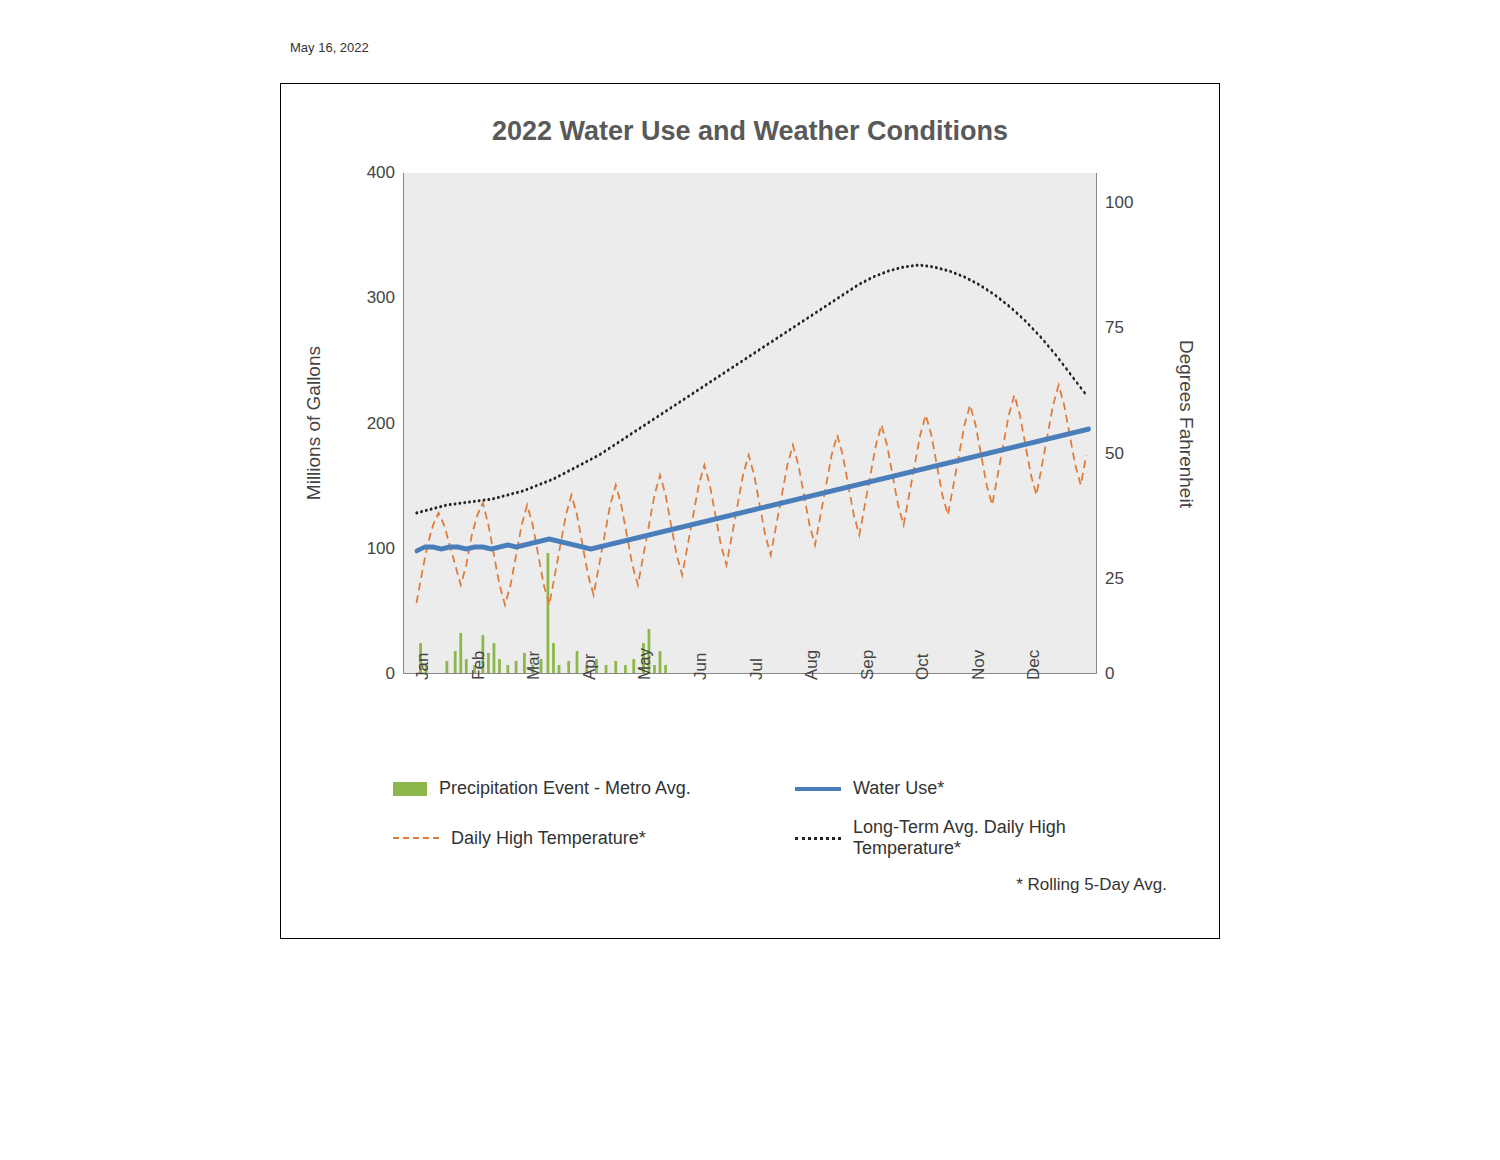May 16, 2022
2022 Water Use and Weather Conditions
Millions of Gallons
400 300 200 100 0
100 75 50 25 0
Degrees Fahrenheit
Jan Feb Mar Apr May Jun Jul Aug Sep Oct Nov Dec
Precipitation Event - Metro Avg.
Water Use*
Daily High Temperature*
Long-Term Avg. Daily High Temperature*
* Rolling 5-Day Avg.